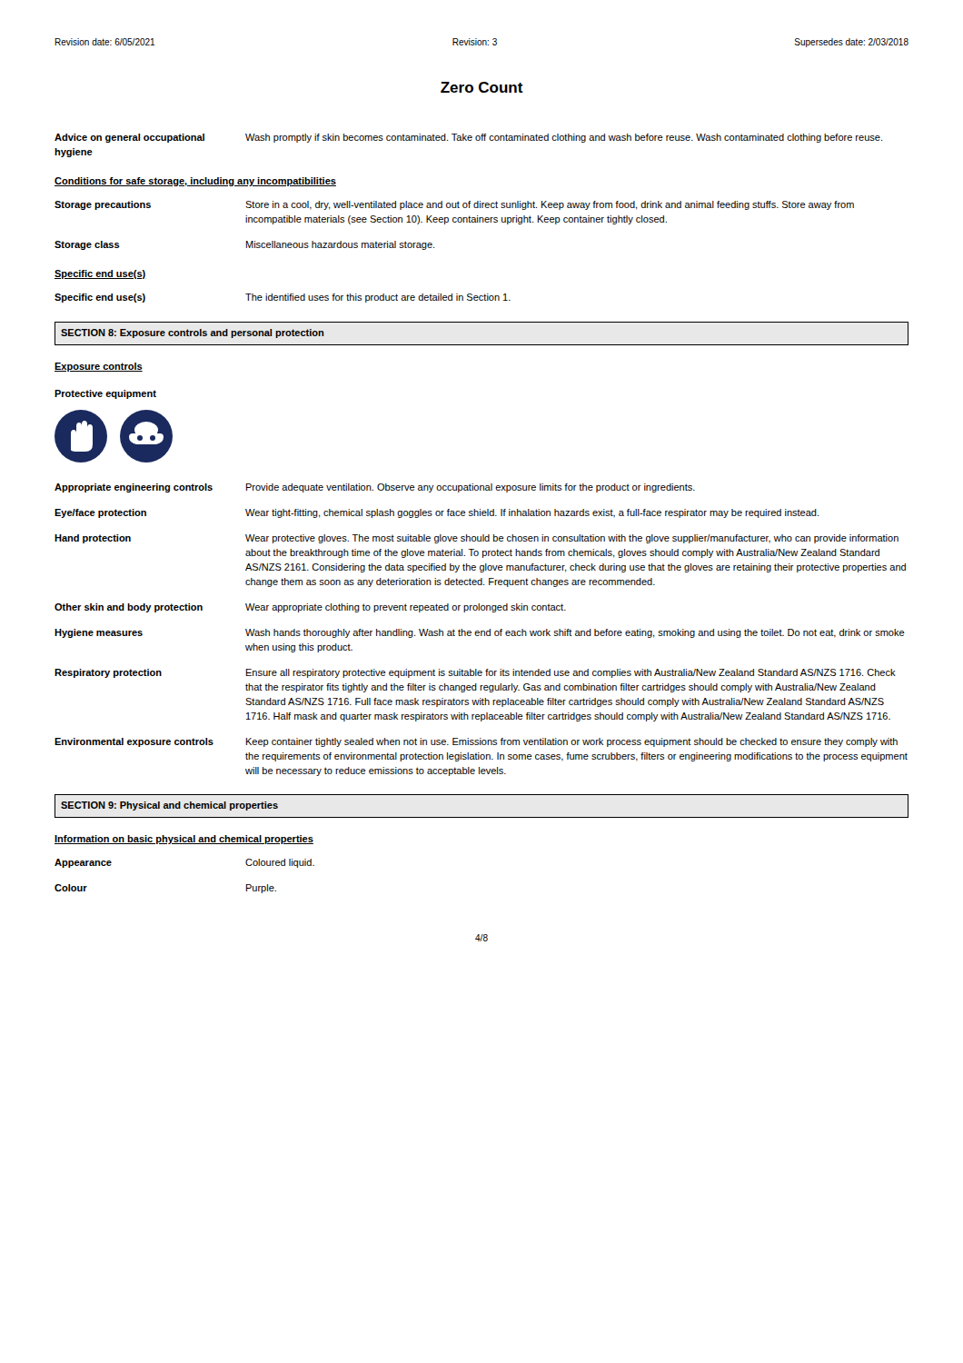Revision date: 6/05/2021 Revision: 3 Supersedes date: 2/03/2018
Zero Count
Advice on general occupational hygiene
Wash promptly if skin becomes contaminated. Take off contaminated clothing and wash before reuse. Wash contaminated clothing before reuse.
Conditions for safe storage, including any incompatibilities
Storage precautions
Store in a cool, dry, well-ventilated place and out of direct sunlight. Keep away from food, drink and animal feeding stuffs. Store away from incompatible materials (see Section 10). Keep containers upright. Keep container tightly closed.
Storage class
Miscellaneous hazardous material storage.
Specific end use(s)
Specific end use(s)
The identified uses for this product are detailed in Section 1.
SECTION 8: Exposure controls and personal protection
Exposure controls
Protective equipment
Appropriate engineering controls
Provide adequate ventilation. Observe any occupational exposure limits for the product or ingredients.
Eye/face protection
Wear tight-fitting, chemical splash goggles or face shield. If inhalation hazards exist, a full-face respirator may be required instead.
Hand protection
Wear protective gloves. The most suitable glove should be chosen in consultation with the glove supplier/manufacturer, who can provide information about the breakthrough time of the glove material. To protect hands from chemicals, gloves should comply with Australia/New Zealand Standard AS/NZS 2161. Considering the data specified by the glove manufacturer, check during use that the gloves are retaining their protective properties and change them as soon as any deterioration is detected. Frequent changes are recommended.
Other skin and body protection
Wear appropriate clothing to prevent repeated or prolonged skin contact.
Hygiene measures
Wash hands thoroughly after handling. Wash at the end of each work shift and before eating, smoking and using the toilet. Do not eat, drink or smoke when using this product.
Respiratory protection
Ensure all respiratory protective equipment is suitable for its intended use and complies with Australia/New Zealand Standard AS/NZS 1716. Check that the respirator fits tightly and the filter is changed regularly. Gas and combination filter cartridges should comply with Australia/New Zealand Standard AS/NZS 1716. Full face mask respirators with replaceable filter cartridges should comply with Australia/New Zealand Standard AS/NZS 1716. Half mask and quarter mask respirators with replaceable filter cartridges should comply with Australia/New Zealand Standard AS/NZS 1716.
Environmental exposure controls
Keep container tightly sealed when not in use. Emissions from ventilation or work process equipment should be checked to ensure they comply with the requirements of environmental protection legislation. In some cases, fume scrubbers, filters or engineering modifications to the process equipment will be necessary to reduce emissions to acceptable levels.
SECTION 9: Physical and chemical properties
Information on basic physical and chemical properties
Appearance
Coloured liquid.
Colour
Purple.
4/8